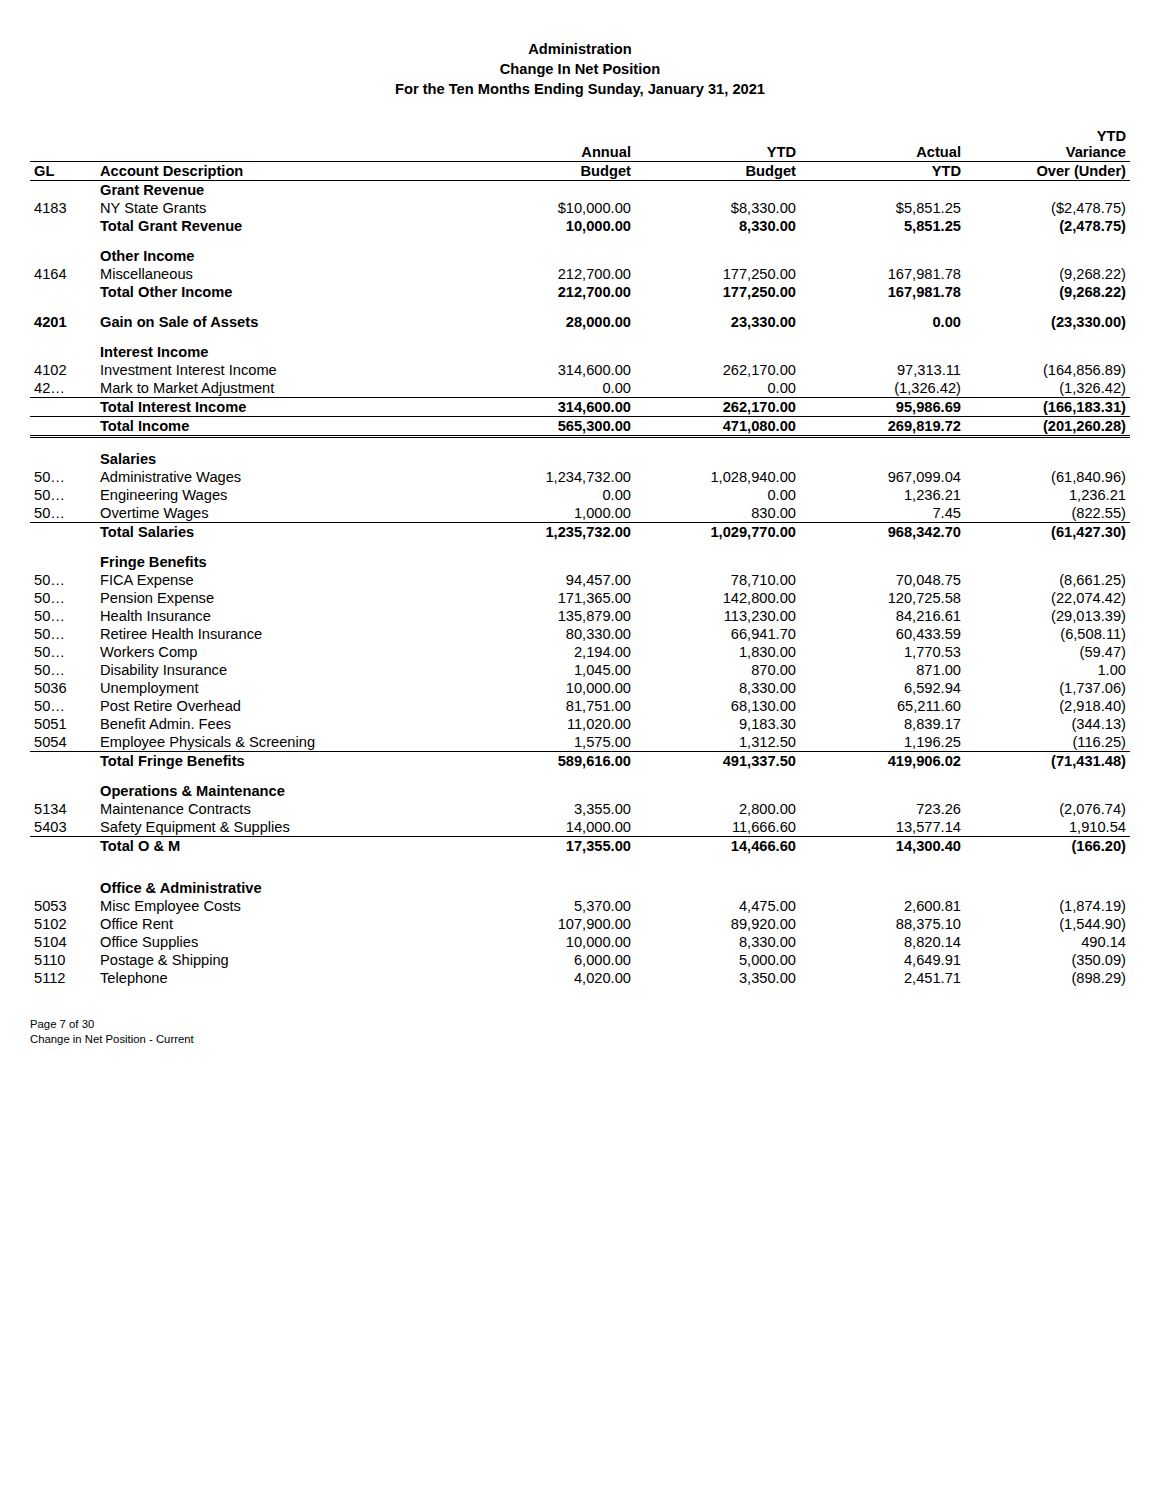Administration
Change In Net Position
For the Ten Months Ending Sunday, January 31, 2021
| | | Annual | YTD | Actual | YTD Variance |
| --- | --- | --- | --- | --- | --- |
| GL | Account Description | Budget | Budget | YTD | Over (Under) |
| | Grant Revenue | | | | |
| 4183 | NY State Grants | $10,000.00 | $8,330.00 | $5,851.25 | ($2,478.75) |
| | Total Grant Revenue | 10,000.00 | 8,330.00 | 5,851.25 | (2,478.75) |
| | Other Income | | | | |
| 4164 | Miscellaneous | 212,700.00 | 177,250.00 | 167,981.78 | (9,268.22) |
| | Total Other Income | 212,700.00 | 177,250.00 | 167,981.78 | (9,268.22) |
| 4201 | Gain on Sale of Assets | 28,000.00 | 23,330.00 | 0.00 | (23,330.00) |
| | Interest Income | | | | |
| 4102 | Investment Interest Income | 314,600.00 | 262,170.00 | 97,313.11 | (164,856.89) |
| 42… | Mark to Market Adjustment | 0.00 | 0.00 | (1,326.42) | (1,326.42) |
| | Total Interest Income | 314,600.00 | 262,170.00 | 95,986.69 | (166,183.31) |
| | Total Income | 565,300.00 | 471,080.00 | 269,819.72 | (201,260.28) |
| | Salaries | | | | |
| 50… | Administrative Wages | 1,234,732.00 | 1,028,940.00 | 967,099.04 | (61,840.96) |
| 50… | Engineering Wages | 0.00 | 0.00 | 1,236.21 | 1,236.21 |
| 50… | Overtime Wages | 1,000.00 | 830.00 | 7.45 | (822.55) |
| | Total Salaries | 1,235,732.00 | 1,029,770.00 | 968,342.70 | (61,427.30) |
| | Fringe Benefits | | | | |
| 50… | FICA Expense | 94,457.00 | 78,710.00 | 70,048.75 | (8,661.25) |
| 50… | Pension Expense | 171,365.00 | 142,800.00 | 120,725.58 | (22,074.42) |
| 50… | Health Insurance | 135,879.00 | 113,230.00 | 84,216.61 | (29,013.39) |
| 50… | Retiree Health Insurance | 80,330.00 | 66,941.70 | 60,433.59 | (6,508.11) |
| 50… | Workers Comp | 2,194.00 | 1,830.00 | 1,770.53 | (59.47) |
| 50… | Disability Insurance | 1,045.00 | 870.00 | 871.00 | 1.00 |
| 5036 | Unemployment | 10,000.00 | 8,330.00 | 6,592.94 | (1,737.06) |
| 50… | Post Retire Overhead | 81,751.00 | 68,130.00 | 65,211.60 | (2,918.40) |
| 5051 | Benefit Admin. Fees | 11,020.00 | 9,183.30 | 8,839.17 | (344.13) |
| 5054 | Employee Physicals & Screening | 1,575.00 | 1,312.50 | 1,196.25 | (116.25) |
| | Total Fringe Benefits | 589,616.00 | 491,337.50 | 419,906.02 | (71,431.48) |
| | Operations & Maintenance | | | | |
| 5134 | Maintenance Contracts | 3,355.00 | 2,800.00 | 723.26 | (2,076.74) |
| 5403 | Safety Equipment & Supplies | 14,000.00 | 11,666.60 | 13,577.14 | 1,910.54 |
| | Total O & M | 17,355.00 | 14,466.60 | 14,300.40 | (166.20) |
| | Office & Administrative | | | | |
| 5053 | Misc Employee Costs | 5,370.00 | 4,475.00 | 2,600.81 | (1,874.19) |
| 5102 | Office Rent | 107,900.00 | 89,920.00 | 88,375.10 | (1,544.90) |
| 5104 | Office Supplies | 10,000.00 | 8,330.00 | 8,820.14 | 490.14 |
| 5110 | Postage & Shipping | 6,000.00 | 5,000.00 | 4,649.91 | (350.09) |
| 5112 | Telephone | 4,020.00 | 3,350.00 | 2,451.71 | (898.29) |
Page 7 of 30
Change in Net Position - Current